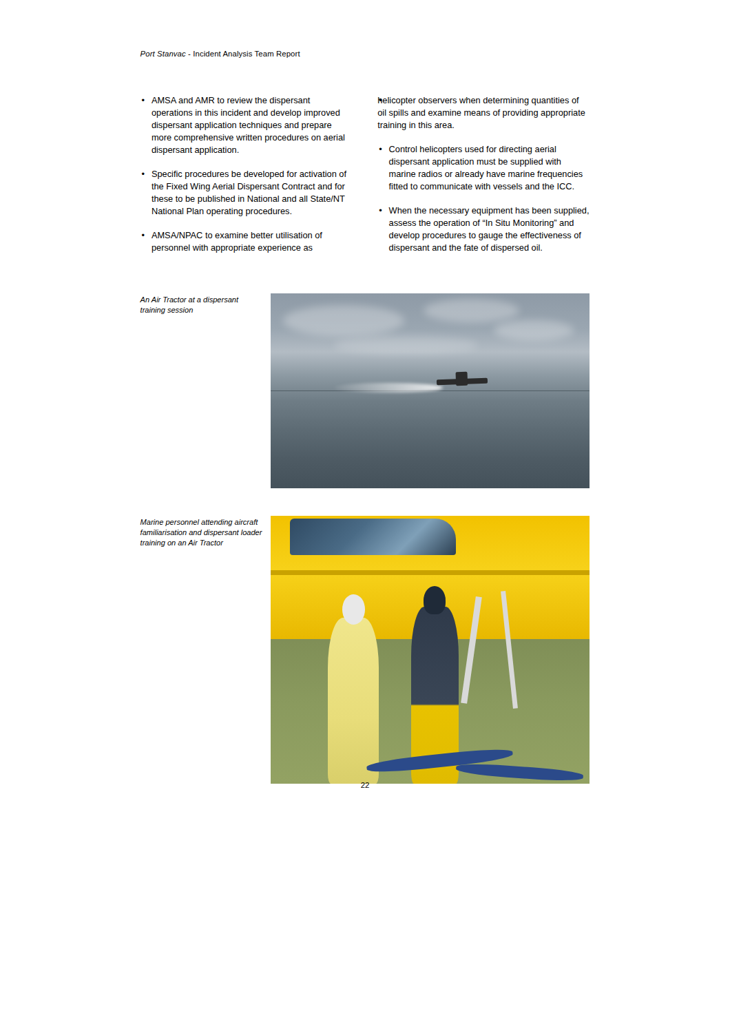Port Stanvac - Incident Analysis Team Report
AMSA and AMR to review the dispersant operations in this incident and develop improved dispersant application techniques and prepare more comprehensive written procedures on aerial dispersant application.
Specific procedures be developed for activation of the Fixed Wing Aerial Dispersant Contract and for these to be published in National and all State/NT National Plan operating procedures.
AMSA/NPAC to examine better utilisation of personnel with appropriate experience as
helicopter observers when determining quantities of oil spills and examine means of providing appropriate training in this area.
Control helicopters used for directing aerial dispersant application must be supplied with marine radios or already have marine frequencies fitted to communicate with vessels and the ICC.
When the necessary equipment has been supplied, assess the operation of “In Situ Monitoring” and develop procedures to gauge the effectiveness of dispersant and the fate of dispersed oil.
An Air Tractor at a dispersant training session
Marine personnel attending aircraft familiarisation and dispersant loader training on an Air Tractor
22